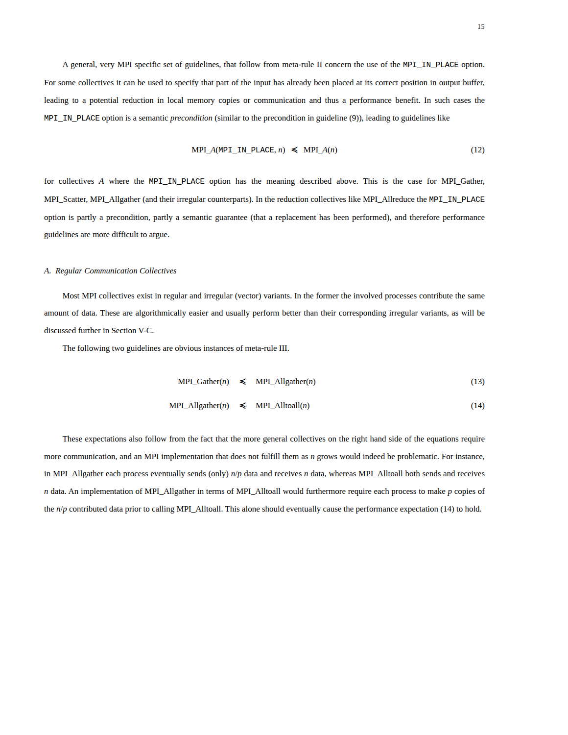15
A general, very MPI specific set of guidelines, that follow from meta-rule II concern the use of the MPI_IN_PLACE option. For some collectives it can be used to specify that part of the input has already been placed at its correct position in output buffer, leading to a potential reduction in local memory copies or communication and thus a performance benefit. In such cases the MPI_IN_PLACE option is a semantic precondition (similar to the precondition in guideline (9)), leading to guidelines like
MPI_A(MPI_IN_PLACE, n) ≼ MPI_A(n)
(12)
for collectives A where the MPI_IN_PLACE option has the meaning described above. This is the case for MPI_Gather, MPI_Scatter, MPI_Allgather (and their irregular counterparts). In the reduction collectives like MPI_Allreduce the MPI_IN_PLACE option is partly a precondition, partly a semantic guarantee (that a replacement has been performed), and therefore performance guidelines are more difficult to argue.
A. Regular Communication Collectives
Most MPI collectives exist in regular and irregular (vector) variants. In the former the involved processes contribute the same amount of data. These are algorithmically easier and usually perform better than their corresponding irregular variants, as will be discussed further in Section V-C.
The following two guidelines are obvious instances of meta-rule III.
| MPI_Gather( n ) | ≼ | MPI_Allgather( n ) | (13) |
| MPI_Allgather( n ) | ≼ | MPI_Alltoall( n ) | (14) |
These expectations also follow from the fact that the more general collectives on the right hand side of the equations require more communication, and an MPI implementation that does not fulfill them as n grows would indeed be problematic. For instance, in MPI_Allgather each process eventually sends (only) n/p data and receives n data, whereas MPI_Alltoall both sends and receives n data. An implementation of MPI_Allgather in terms of MPI_Alltoall would furthermore require each process to make p copies of the n/p contributed data prior to calling MPI_Alltoall. This alone should eventually cause the performance expectation (14) to hold.